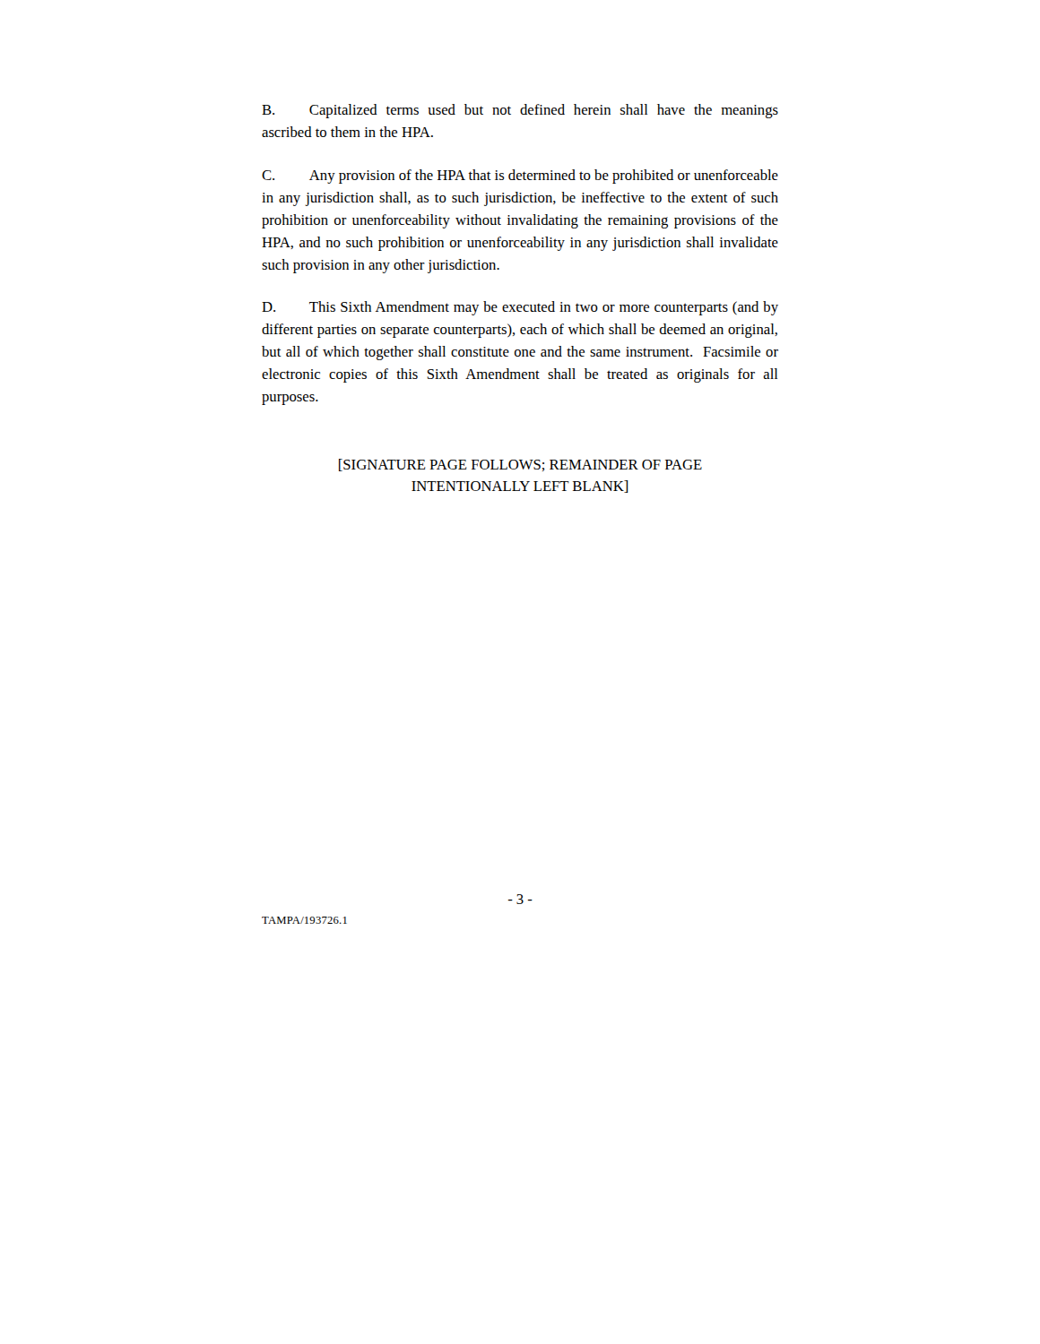B. Capitalized terms used but not defined herein shall have the meanings ascribed to them in the HPA.
C. Any provision of the HPA that is determined to be prohibited or unenforceable in any jurisdiction shall, as to such jurisdiction, be ineffective to the extent of such prohibition or unenforceability without invalidating the remaining provisions of the HPA, and no such prohibition or unenforceability in any jurisdiction shall invalidate such provision in any other jurisdiction.
D. This Sixth Amendment may be executed in two or more counterparts (and by different parties on separate counterparts), each of which shall be deemed an original, but all of which together shall constitute one and the same instrument. Facsimile or electronic copies of this Sixth Amendment shall be treated as originals for all purposes.
[SIGNATURE PAGE FOLLOWS; REMAINDER OF PAGE
INTENTIONALLY LEFT BLANK]
- 3 -
TAMPA/193726.1